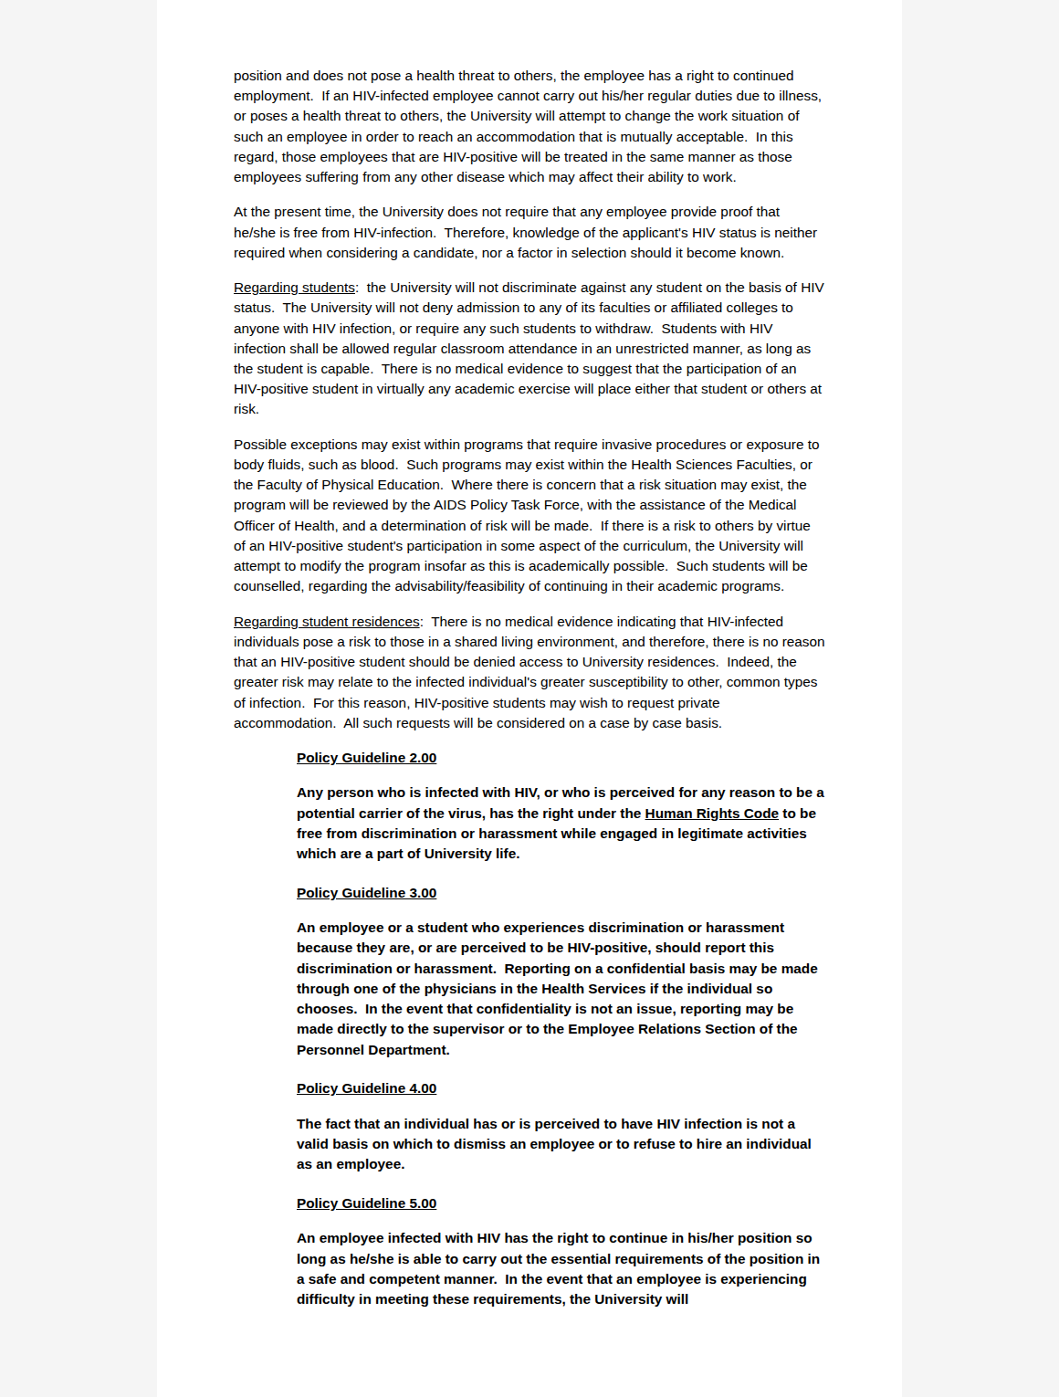position and does not pose a health threat to others, the employee has a right to continued employment. If an HIV-infected employee cannot carry out his/her regular duties due to illness, or poses a health threat to others, the University will attempt to change the work situation of such an employee in order to reach an accommodation that is mutually acceptable. In this regard, those employees that are HIV-positive will be treated in the same manner as those employees suffering from any other disease which may affect their ability to work.
At the present time, the University does not require that any employee provide proof that he/she is free from HIV-infection. Therefore, knowledge of the applicant's HIV status is neither required when considering a candidate, nor a factor in selection should it become known.
Regarding students: the University will not discriminate against any student on the basis of HIV status. The University will not deny admission to any of its faculties or affiliated colleges to anyone with HIV infection, or require any such students to withdraw. Students with HIV infection shall be allowed regular classroom attendance in an unrestricted manner, as long as the student is capable. There is no medical evidence to suggest that the participation of an HIV-positive student in virtually any academic exercise will place either that student or others at risk.
Possible exceptions may exist within programs that require invasive procedures or exposure to body fluids, such as blood. Such programs may exist within the Health Sciences Faculties, or the Faculty of Physical Education. Where there is concern that a risk situation may exist, the program will be reviewed by the AIDS Policy Task Force, with the assistance of the Medical Officer of Health, and a determination of risk will be made. If there is a risk to others by virtue of an HIV-positive student's participation in some aspect of the curriculum, the University will attempt to modify the program insofar as this is academically possible. Such students will be counselled, regarding the advisability/feasibility of continuing in their academic programs.
Regarding student residences: There is no medical evidence indicating that HIV-infected individuals pose a risk to those in a shared living environment, and therefore, there is no reason that an HIV-positive student should be denied access to University residences. Indeed, the greater risk may relate to the infected individual's greater susceptibility to other, common types of infection. For this reason, HIV-positive students may wish to request private accommodation. All such requests will be considered on a case by case basis.
Policy Guideline 2.00
Any person who is infected with HIV, or who is perceived for any reason to be a potential carrier of the virus, has the right under the Human Rights Code to be free from discrimination or harassment while engaged in legitimate activities which are a part of University life.
Policy Guideline 3.00
An employee or a student who experiences discrimination or harassment because they are, or are perceived to be HIV-positive, should report this discrimination or harassment. Reporting on a confidential basis may be made through one of the physicians in the Health Services if the individual so chooses. In the event that confidentiality is not an issue, reporting may be made directly to the supervisor or to the Employee Relations Section of the Personnel Department.
Policy Guideline 4.00
The fact that an individual has or is perceived to have HIV infection is not a valid basis on which to dismiss an employee or to refuse to hire an individual as an employee.
Policy Guideline 5.00
An employee infected with HIV has the right to continue in his/her position so long as he/she is able to carry out the essential requirements of the position in a safe and competent manner. In the event that an employee is experiencing difficulty in meeting these requirements, the University will